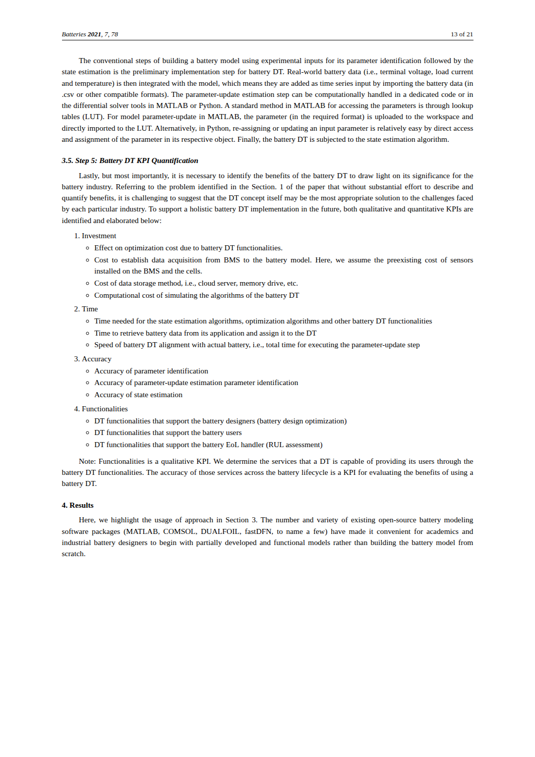Batteries 2021, 7, 78 13 of 21
The conventional steps of building a battery model using experimental inputs for its parameter identification followed by the state estimation is the preliminary implementation step for battery DT. Real-world battery data (i.e., terminal voltage, load current and temperature) is then integrated with the model, which means they are added as time series input by importing the battery data (in .csv or other compatible formats). The parameter-update estimation step can be computationally handled in a dedicated code or in the differential solver tools in MATLAB or Python. A standard method in MATLAB for accessing the parameters is through lookup tables (LUT). For model parameter-update in MATLAB, the parameter (in the required format) is uploaded to the workspace and directly imported to the LUT. Alternatively, in Python, re-assigning or updating an input parameter is relatively easy by direct access and assignment of the parameter in its respective object. Finally, the battery DT is subjected to the state estimation algorithm.
3.5. Step 5: Battery DT KPI Quantification
Lastly, but most importantly, it is necessary to identify the benefits of the battery DT to draw light on its significance for the battery industry. Referring to the problem identified in the Section. 1 of the paper that without substantial effort to describe and quantify benefits, it is challenging to suggest that the DT concept itself may be the most appropriate solution to the challenges faced by each particular industry. To support a holistic battery DT implementation in the future, both qualitative and quantitative KPIs are identified and elaborated below:
Investment
Effect on optimization cost due to battery DT functionalities.
Cost to establish data acquisition from BMS to the battery model. Here, we assume the preexisting cost of sensors installed on the BMS and the cells.
Cost of data storage method, i.e., cloud server, memory drive, etc.
Computational cost of simulating the algorithms of the battery DT
Time
Time needed for the state estimation algorithms, optimization algorithms and other battery DT functionalities
Time to retrieve battery data from its application and assign it to the DT
Speed of battery DT alignment with actual battery, i.e., total time for executing the parameter-update step
Accuracy
Accuracy of parameter identification
Accuracy of parameter-update estimation parameter identification
Accuracy of state estimation
Functionalities
DT functionalities that support the battery designers (battery design optimization)
DT functionalities that support the battery users
DT functionalities that support the battery EoL handler (RUL assessment)
Note: Functionalities is a qualitative KPI. We determine the services that a DT is capable of providing its users through the battery DT functionalities. The accuracy of those services across the battery lifecycle is a KPI for evaluating the benefits of using a battery DT.
4. Results
Here, we highlight the usage of approach in Section 3. The number and variety of existing open-source battery modeling software packages (MATLAB, COMSOL, DUALFOIL, fastDFN, to name a few) have made it convenient for academics and industrial battery designers to begin with partially developed and functional models rather than building the battery model from scratch.